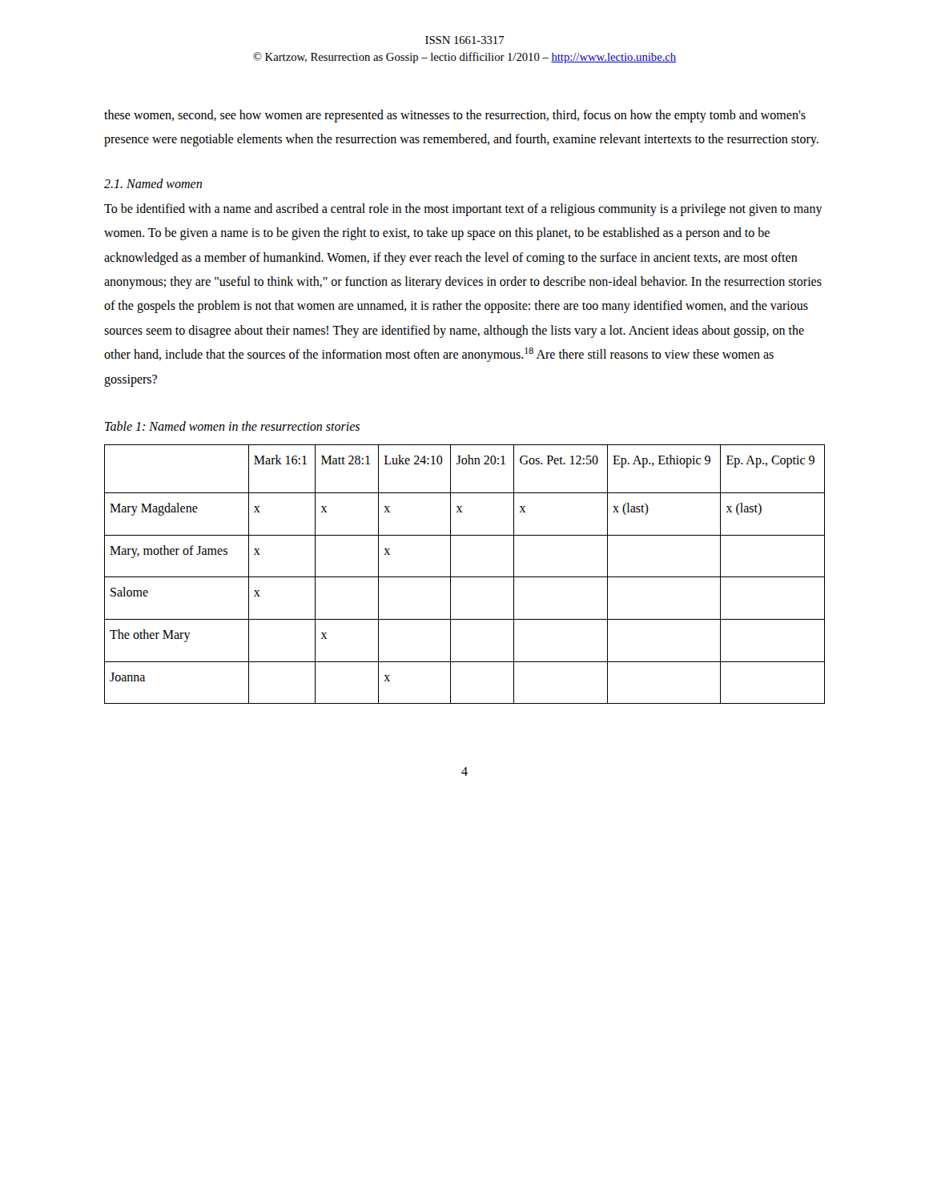ISSN 1661-3317
© Kartzow, Resurrection as Gossip – lectio difficilior 1/2010 – http://www.lectio.unibe.ch
these women, second, see how women are represented as witnesses to the resurrection, third, focus on how the empty tomb and women's presence were negotiable elements when the resurrection was remembered, and fourth, examine relevant intertexts to the resurrection story.
2.1. Named women
To be identified with a name and ascribed a central role in the most important text of a religious community is a privilege not given to many women. To be given a name is to be given the right to exist, to take up space on this planet, to be established as a person and to be acknowledged as a member of humankind. Women, if they ever reach the level of coming to the surface in ancient texts, are most often anonymous; they are "useful to think with," or function as literary devices in order to describe non-ideal behavior. In the resurrection stories of the gospels the problem is not that women are unnamed, it is rather the opposite: there are too many identified women, and the various sources seem to disagree about their names! They are identified by name, although the lists vary a lot. Ancient ideas about gossip, on the other hand, include that the sources of the information most often are anonymous.18 Are there still reasons to view these women as gossipers?
Table 1: Named women in the resurrection stories
| | Mark 16:1 | Matt 28:1 | Luke 24:10 | John 20:1 | Gos. Pet. 12:50 | Ep. Ap., Ethiopic 9 | Ep. Ap., Coptic 9 |
| --- | --- | --- | --- | --- | --- | --- | --- |
| Mary Magdalene | x | x | x | x | x | x (last) | x (last) |
| Mary, mother of James | x | | x | | | | |
| Salome | x | | | | | | |
| The other Mary | | x | | | | | |
| Joanna | | | x | | | | |
4